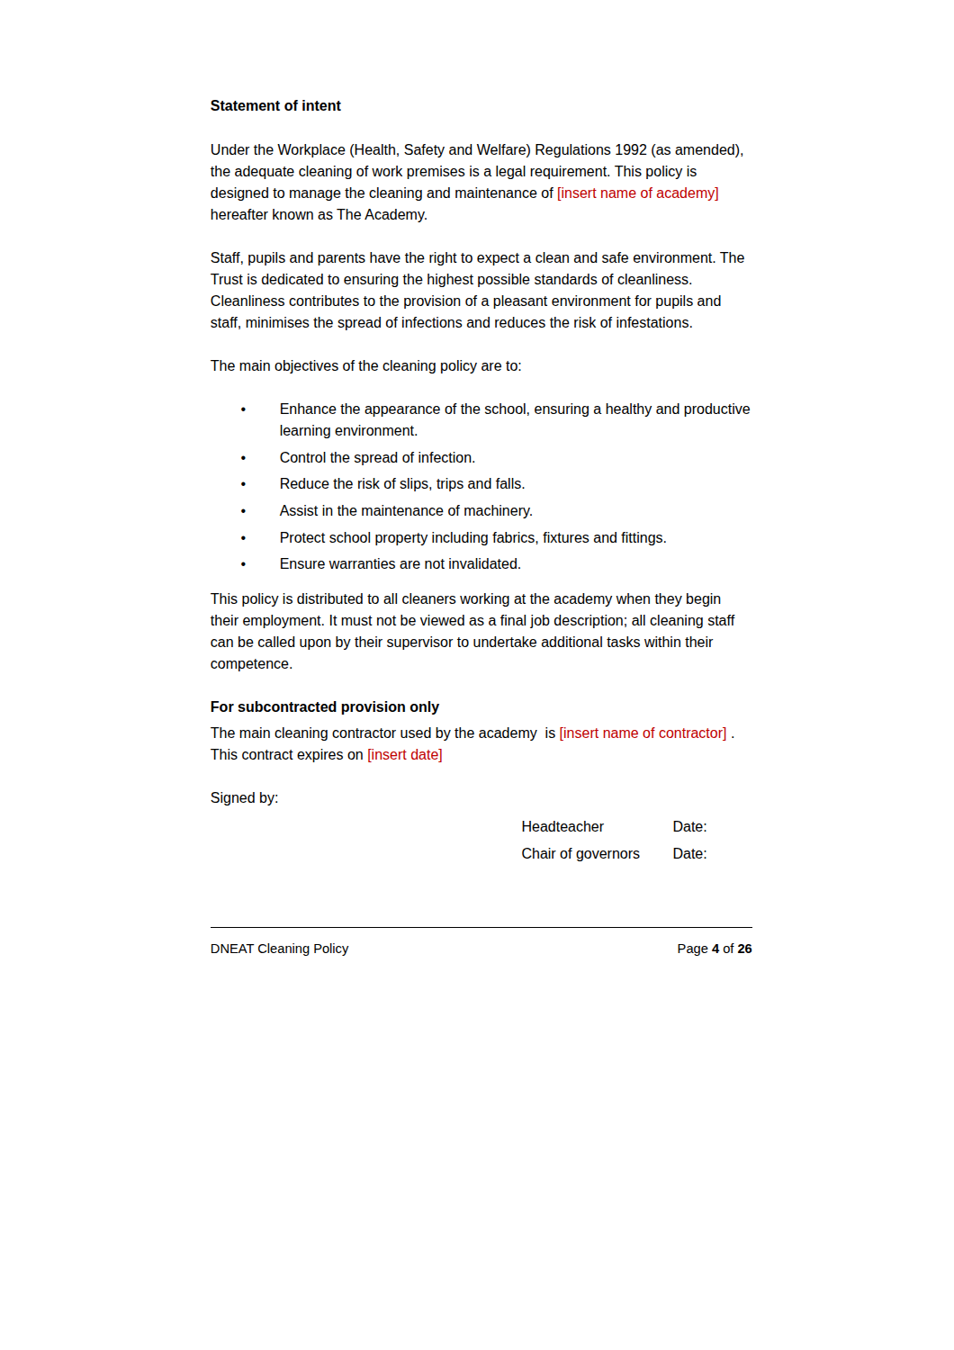Statement of intent
Under the Workplace (Health, Safety and Welfare) Regulations 1992 (as amended), the adequate cleaning of work premises is a legal requirement. This policy is designed to manage the cleaning and maintenance of [insert name of academy] hereafter known as The Academy.
Staff, pupils and parents have the right to expect a clean and safe environment. The Trust is dedicated to ensuring the highest possible standards of cleanliness. Cleanliness contributes to the provision of a pleasant environment for pupils and staff, minimises the spread of infections and reduces the risk of infestations.
The main objectives of the cleaning policy are to:
Enhance the appearance of the school, ensuring a healthy and productive learning environment.
Control the spread of infection.
Reduce the risk of slips, trips and falls.
Assist in the maintenance of machinery.
Protect school property including fabrics, fixtures and fittings.
Ensure warranties are not invalidated.
This policy is distributed to all cleaners working at the academy when they begin their employment. It must not be viewed as a final job description; all cleaning staff can be called upon by their supervisor to undertake additional tasks within their competence.
For subcontracted provision only
The main cleaning contractor used by the academy is [insert name of contractor] . This contract expires on [insert date]
Signed by:
Headteacher Date:
Chair of governors Date:
DNEAT Cleaning Policy
Page 4 of 26